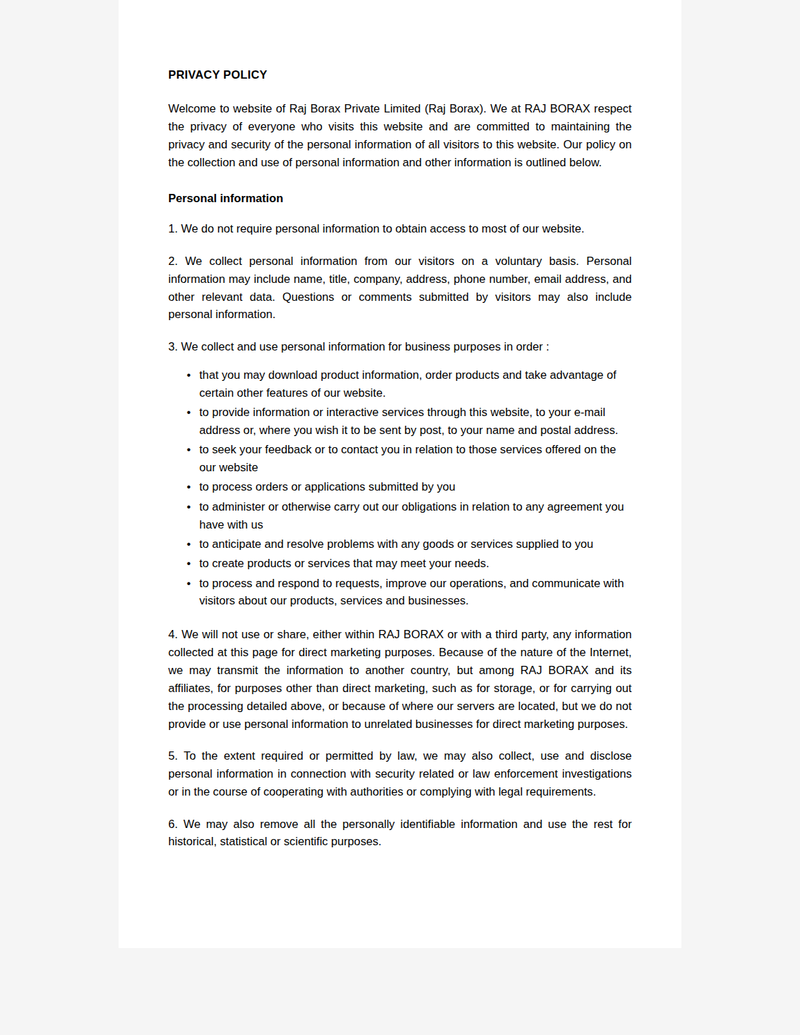PRIVACY POLICY
Welcome to website of Raj Borax Private Limited (Raj Borax). We at RAJ BORAX respect the privacy of everyone who visits this website and are committed to maintaining the privacy and security of the personal information of all visitors to this website. Our policy on the collection and use of personal information and other information is outlined below.
Personal information
1. We do not require personal information to obtain access to most of our website.
2. We collect personal information from our visitors on a voluntary basis. Personal information may include name, title, company, address, phone number, email address, and other relevant data. Questions or comments submitted by visitors may also include personal information.
3. We collect and use personal information for business purposes in order :
that you may download product information, order products and take advantage of certain other features of our website.
to provide information or interactive services through this website, to your e-mail address or, where you wish it to be sent by post, to your name and postal address.
to seek your feedback or to contact you in relation to those services offered on the our website
to process orders or applications submitted by you
to administer or otherwise carry out our obligations in relation to any agreement you have with us
to anticipate and resolve problems with any goods or services supplied to you
to create products or services that may meet your needs.
to process and respond to requests, improve our operations, and communicate with visitors about our products, services and businesses.
4. We will not use or share, either within RAJ BORAX or with a third party, any information collected at this page for direct marketing purposes. Because of the nature of the Internet, we may transmit the information to another country, but among RAJ BORAX and its affiliates, for purposes other than direct marketing, such as for storage, or for carrying out the processing detailed above, or because of where our servers are located, but we do not provide or use personal information to unrelated businesses for direct marketing purposes.
5. To the extent required or permitted by law, we may also collect, use and disclose personal information in connection with security related or law enforcement investigations or in the course of cooperating with authorities or complying with legal requirements.
6. We may also remove all the personally identifiable information and use the rest for historical, statistical or scientific purposes.